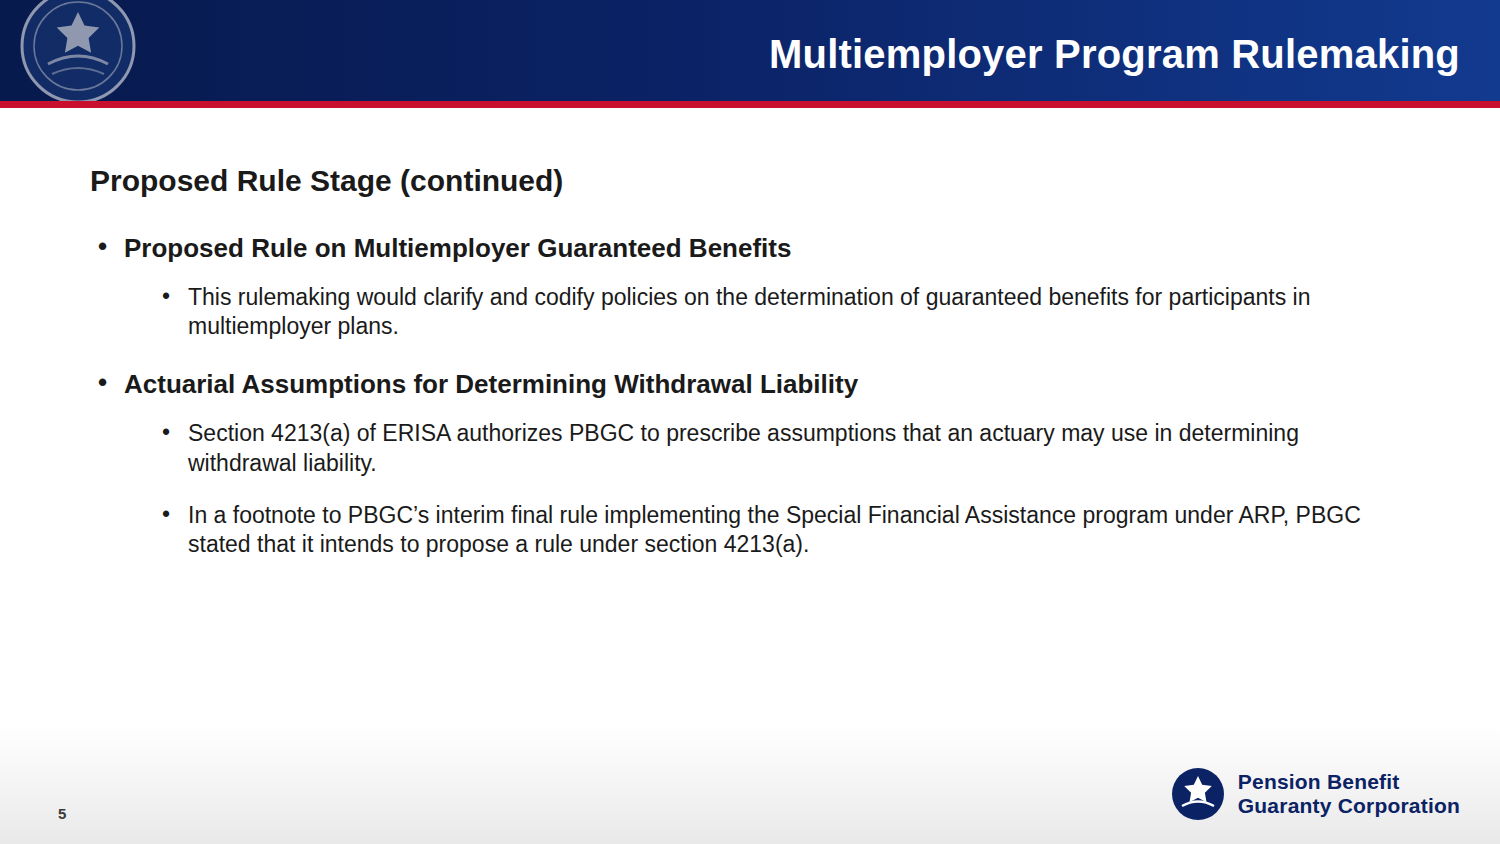Multiemployer Program Rulemaking
Proposed Rule Stage (continued)
Proposed Rule on Multiemployer Guaranteed Benefits
This rulemaking would clarify and codify policies on the determination of guaranteed benefits for participants in multiemployer plans.
Actuarial Assumptions for Determining Withdrawal Liability
Section 4213(a) of ERISA authorizes PBGC to prescribe assumptions that an actuary may use in determining withdrawal liability.
In a footnote to PBGC’s interim final rule implementing the Special Financial Assistance program under ARP, PBGC stated that it intends to propose a rule under section 4213(a).
5
Pension Benefit Guaranty Corporation